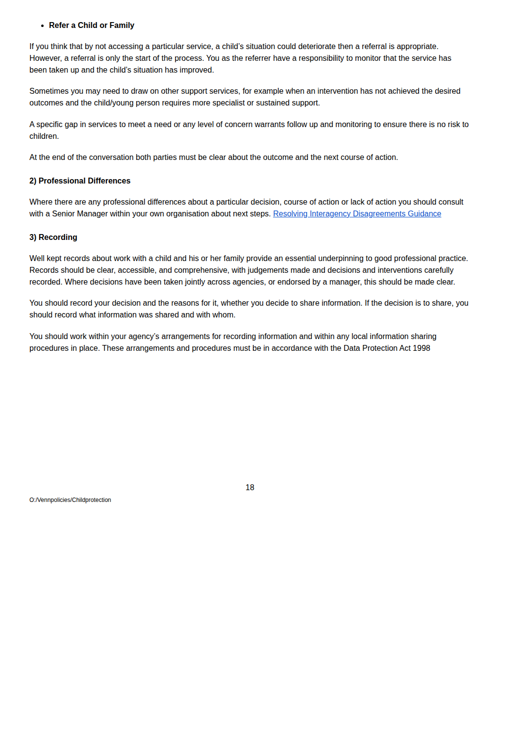Refer a Child or Family
If you think that by not accessing a particular service, a child’s situation could deteriorate then a referral is appropriate. However, a referral is only the start of the process. You as the referrer have a responsibility to monitor that the service has been taken up and the child’s situation has improved.
Sometimes you may need to draw on other support services, for example when an intervention has not achieved the desired outcomes and the child/young person requires more specialist or sustained support.
A specific gap in services to meet a need or any level of concern warrants follow up and monitoring to ensure there is no risk to children.
At the end of the conversation both parties must be clear about the outcome and the next course of action.
2) Professional Differences
Where there are any professional differences about a particular decision, course of action or lack of action you should consult with a Senior Manager within your own organisation about next steps. Resolving Interagency Disagreements Guidance
3) Recording
Well kept records about work with a child and his or her family provide an essential underpinning to good professional practice. Records should be clear, accessible, and comprehensive, with judgements made and decisions and interventions carefully recorded. Where decisions have been taken jointly across agencies, or endorsed by a manager, this should be made clear.
You should record your decision and the reasons for it, whether you decide to share information. If the decision is to share, you should record what information was shared and with whom.
You should work within your agency’s arrangements for recording information and within any local information sharing procedures in place. These arrangements and procedures must be in accordance with the Data Protection Act 1998
18
O:/Vennpolicies/Childprotection